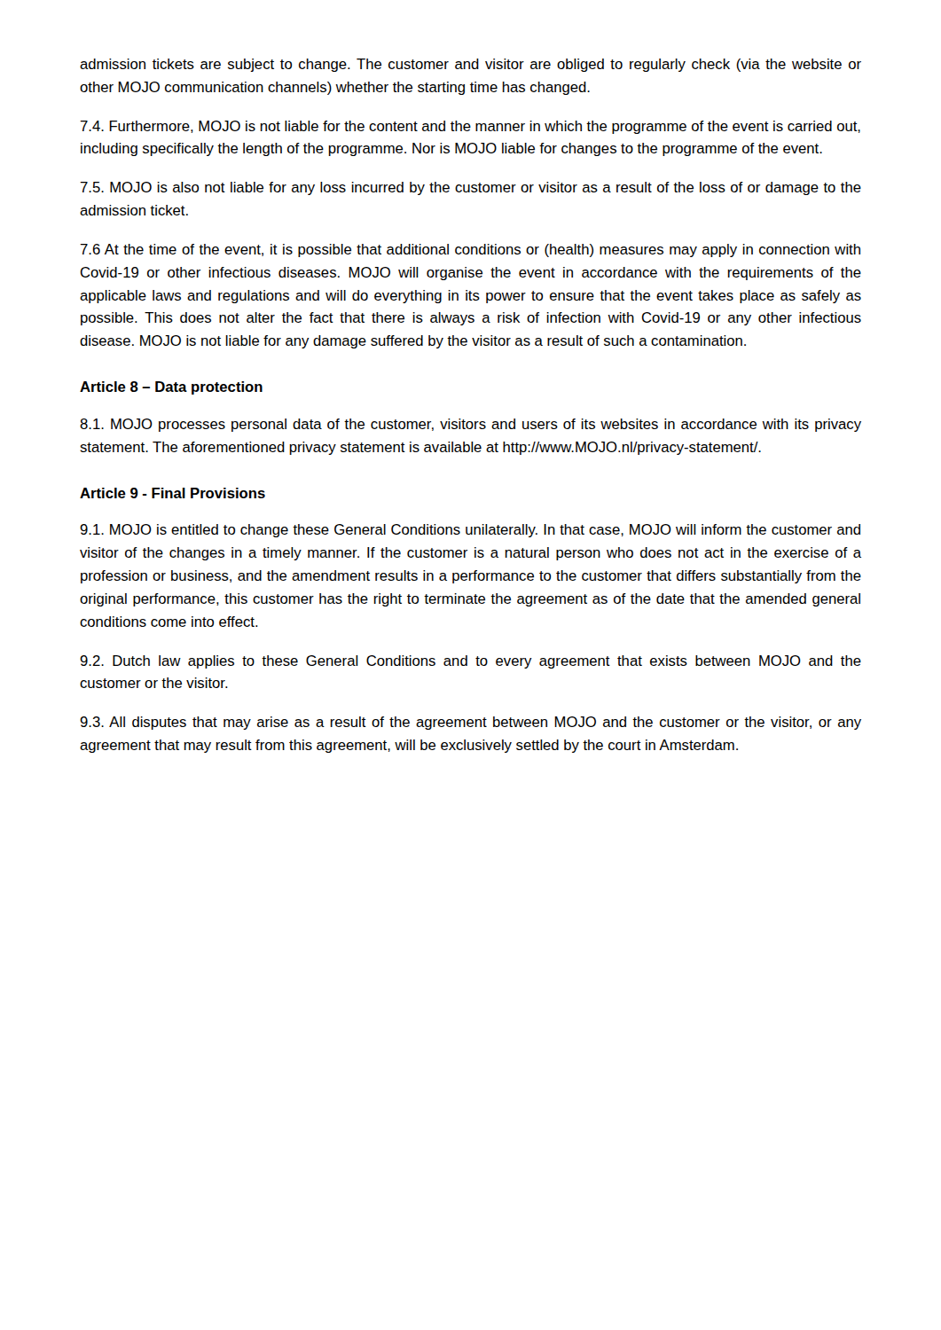admission tickets are subject to change. The customer and visitor are obliged to regularly check (via the website or other MOJO communication channels) whether the starting time has changed.
7.4. Furthermore, MOJO is not liable for the content and the manner in which the programme of the event is carried out, including specifically the length of the programme. Nor is MOJO liable for changes to the programme of the event.
7.5. MOJO is also not liable for any loss incurred by the customer or visitor as a result of the loss of or damage to the admission ticket.
7.6 At the time of the event, it is possible that additional conditions or (health) measures may apply in connection with Covid-19 or other infectious diseases. MOJO will organise the event in accordance with the requirements of the applicable laws and regulations and will do everything in its power to ensure that the event takes place as safely as possible. This does not alter the fact that there is always a risk of infection with Covid-19 or any other infectious disease. MOJO is not liable for any damage suffered by the visitor as a result of such a contamination.
Article 8 – Data protection
8.1. MOJO processes personal data of the customer, visitors and users of its websites in accordance with its privacy statement. The aforementioned privacy statement is available at http://www.MOJO.nl/privacy-statement/.
Article 9 - Final Provisions
9.1. MOJO is entitled to change these General Conditions unilaterally. In that case, MOJO will inform the customer and visitor of the changes in a timely manner. If the customer is a natural person who does not act in the exercise of a profession or business, and the amendment results in a performance to the customer that differs substantially from the original performance, this customer has the right to terminate the agreement as of the date that the amended general conditions come into effect.
9.2. Dutch law applies to these General Conditions and to every agreement that exists between MOJO and the customer or the visitor.
9.3. All disputes that may arise as a result of the agreement between MOJO and the customer or the visitor, or any agreement that may result from this agreement, will be exclusively settled by the court in Amsterdam.